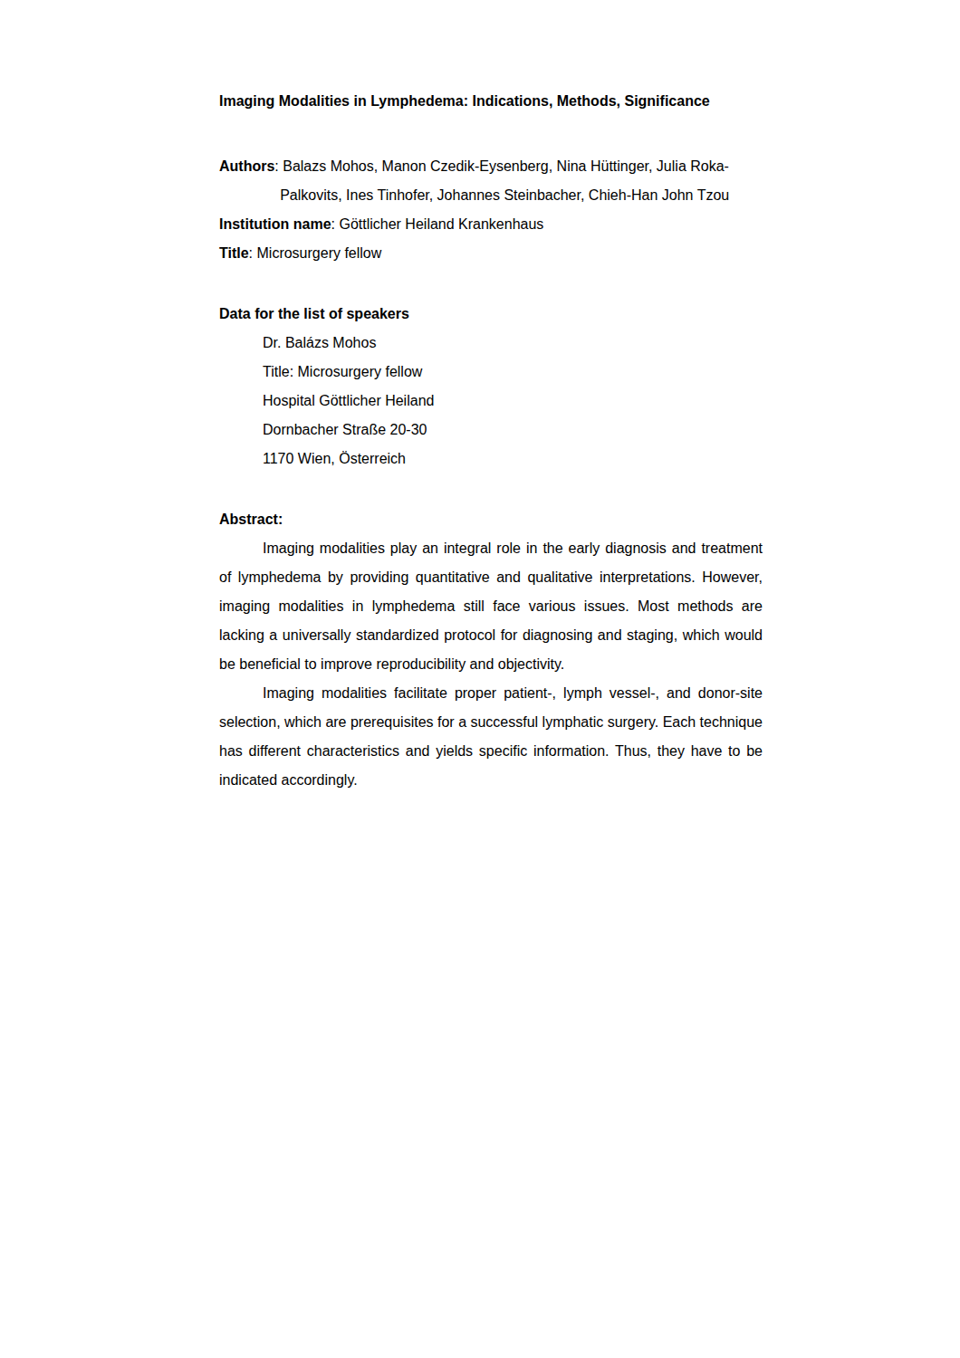Imaging Modalities in Lymphedema: Indications, Methods, Significance
Authors: Balazs Mohos, Manon Czedik-Eysenberg, Nina Hüttinger, Julia Roka-Palkovits, Ines Tinhofer, Johannes Steinbacher, Chieh-Han John Tzou
Institution name: Göttlicher Heiland Krankenhaus
Title: Microsurgery fellow
Data for the list of speakers
Dr. Balázs Mohos
Title: Microsurgery fellow
Hospital Göttlicher Heiland
Dornbacher Straße 20-30
1170 Wien, Österreich
Abstract:
Imaging modalities play an integral role in the early diagnosis and treatment of lymphedema by providing quantitative and qualitative interpretations. However, imaging modalities in lymphedema still face various issues. Most methods are lacking a universally standardized protocol for diagnosing and staging, which would be beneficial to improve reproducibility and objectivity.
Imaging modalities facilitate proper patient-, lymph vessel-, and donor-site selection, which are prerequisites for a successful lymphatic surgery. Each technique has different characteristics and yields specific information. Thus, they have to be indicated accordingly.